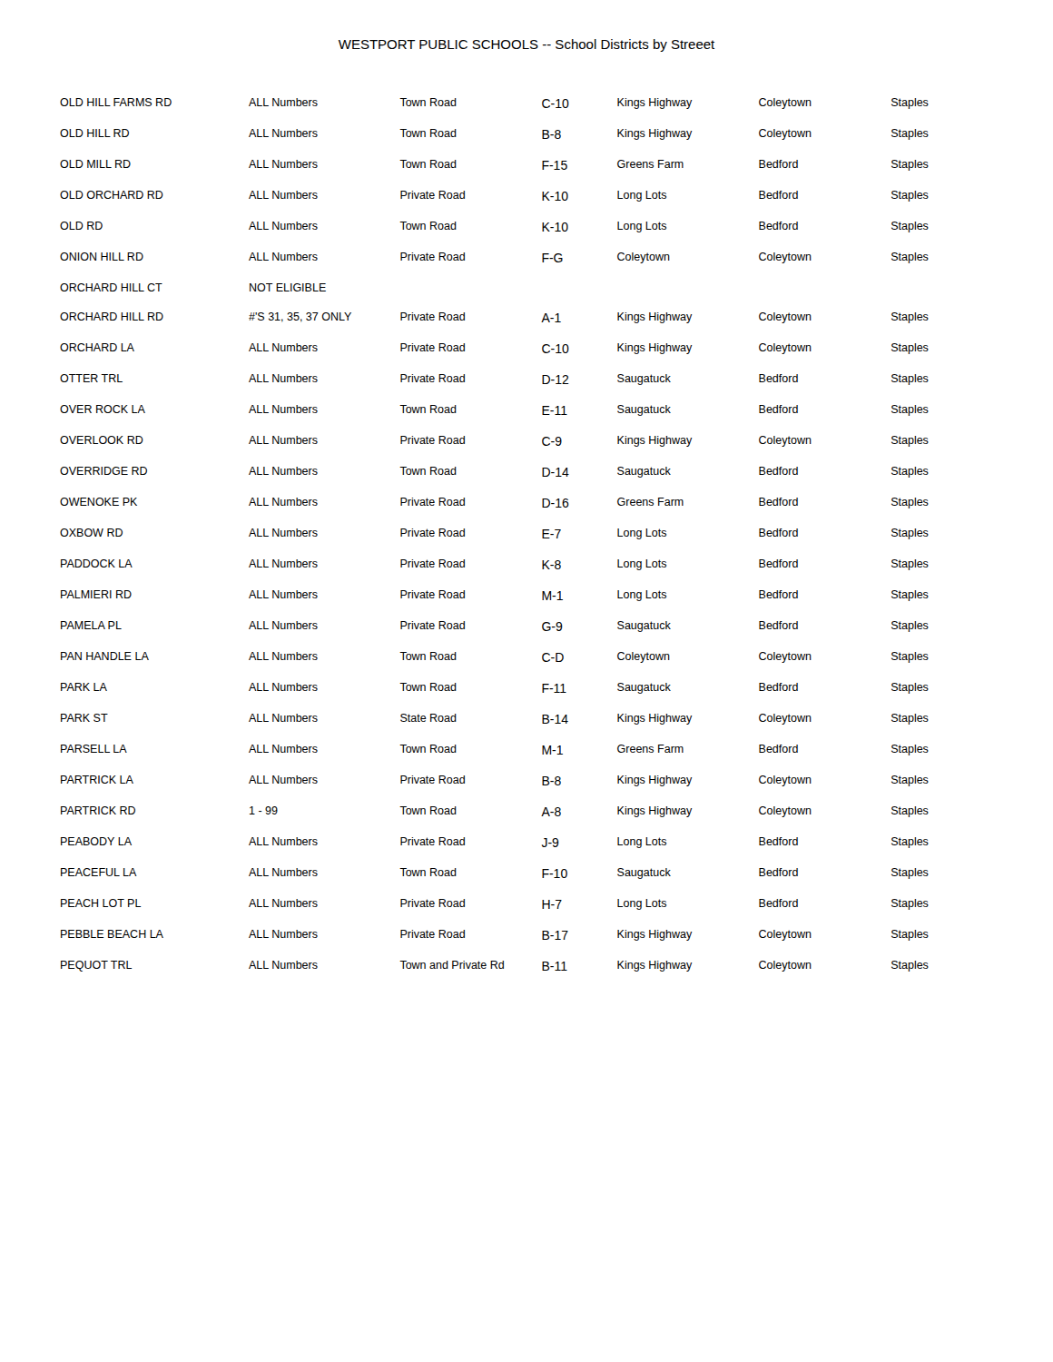WESTPORT PUBLIC SCHOOLS -- School Districts by Streeet
| OLD HILL FARMS RD | ALL Numbers | Town Road | C-10 | Kings Highway | Coleytown | Staples |
| OLD HILL RD | ALL Numbers | Town Road | B-8 | Kings Highway | Coleytown | Staples |
| OLD MILL RD | ALL Numbers | Town Road | F-15 | Greens Farm | Bedford | Staples |
| OLD ORCHARD RD | ALL Numbers | Private Road | K-10 | Long Lots | Bedford | Staples |
| OLD RD | ALL Numbers | Town Road | K-10 | Long Lots | Bedford | Staples |
| ONION HILL RD | ALL Numbers | Private Road | F-G | Coleytown | Coleytown | Staples |
| ORCHARD HILL CT | NOT ELIGIBLE | | | | | |
| ORCHARD HILL RD | #'S 31, 35, 37 ONLY | Private Road | A-1 | Kings Highway | Coleytown | Staples |
| ORCHARD LA | ALL Numbers | Private Road | C-10 | Kings Highway | Coleytown | Staples |
| OTTER TRL | ALL Numbers | Private Road | D-12 | Saugatuck | Bedford | Staples |
| OVER ROCK LA | ALL Numbers | Town Road | E-11 | Saugatuck | Bedford | Staples |
| OVERLOOK RD | ALL Numbers | Private Road | C-9 | Kings Highway | Coleytown | Staples |
| OVERRIDGE RD | ALL Numbers | Town Road | D-14 | Saugatuck | Bedford | Staples |
| OWENOKE PK | ALL Numbers | Private Road | D-16 | Greens Farm | Bedford | Staples |
| OXBOW RD | ALL Numbers | Private Road | E-7 | Long Lots | Bedford | Staples |
| PADDOCK LA | ALL Numbers | Private Road | K-8 | Long Lots | Bedford | Staples |
| PALMIERI RD | ALL Numbers | Private Road | M-1 | Long Lots | Bedford | Staples |
| PAMELA PL | ALL Numbers | Private Road | G-9 | Saugatuck | Bedford | Staples |
| PAN HANDLE LA | ALL Numbers | Town Road | C-D | Coleytown | Coleytown | Staples |
| PARK LA | ALL Numbers | Town Road | F-11 | Saugatuck | Bedford | Staples |
| PARK ST | ALL Numbers | State Road | B-14 | Kings Highway | Coleytown | Staples |
| PARSELL LA | ALL Numbers | Town Road | M-1 | Greens Farm | Bedford | Staples |
| PARTRICK LA | ALL Numbers | Private Road | B-8 | Kings Highway | Coleytown | Staples |
| PARTRICK RD | 1 - 99 | Town Road | A-8 | Kings Highway | Coleytown | Staples |
| PEABODY LA | ALL Numbers | Private Road | J-9 | Long Lots | Bedford | Staples |
| PEACEFUL LA | ALL Numbers | Town Road | F-10 | Saugatuck | Bedford | Staples |
| PEACH LOT PL | ALL Numbers | Private Road | H-7 | Long Lots | Bedford | Staples |
| PEBBLE BEACH LA | ALL Numbers | Private Road | B-17 | Kings Highway | Coleytown | Staples |
| PEQUOT TRL | ALL Numbers | Town and Private Rd | B-11 | Kings Highway | Coleytown | Staples |